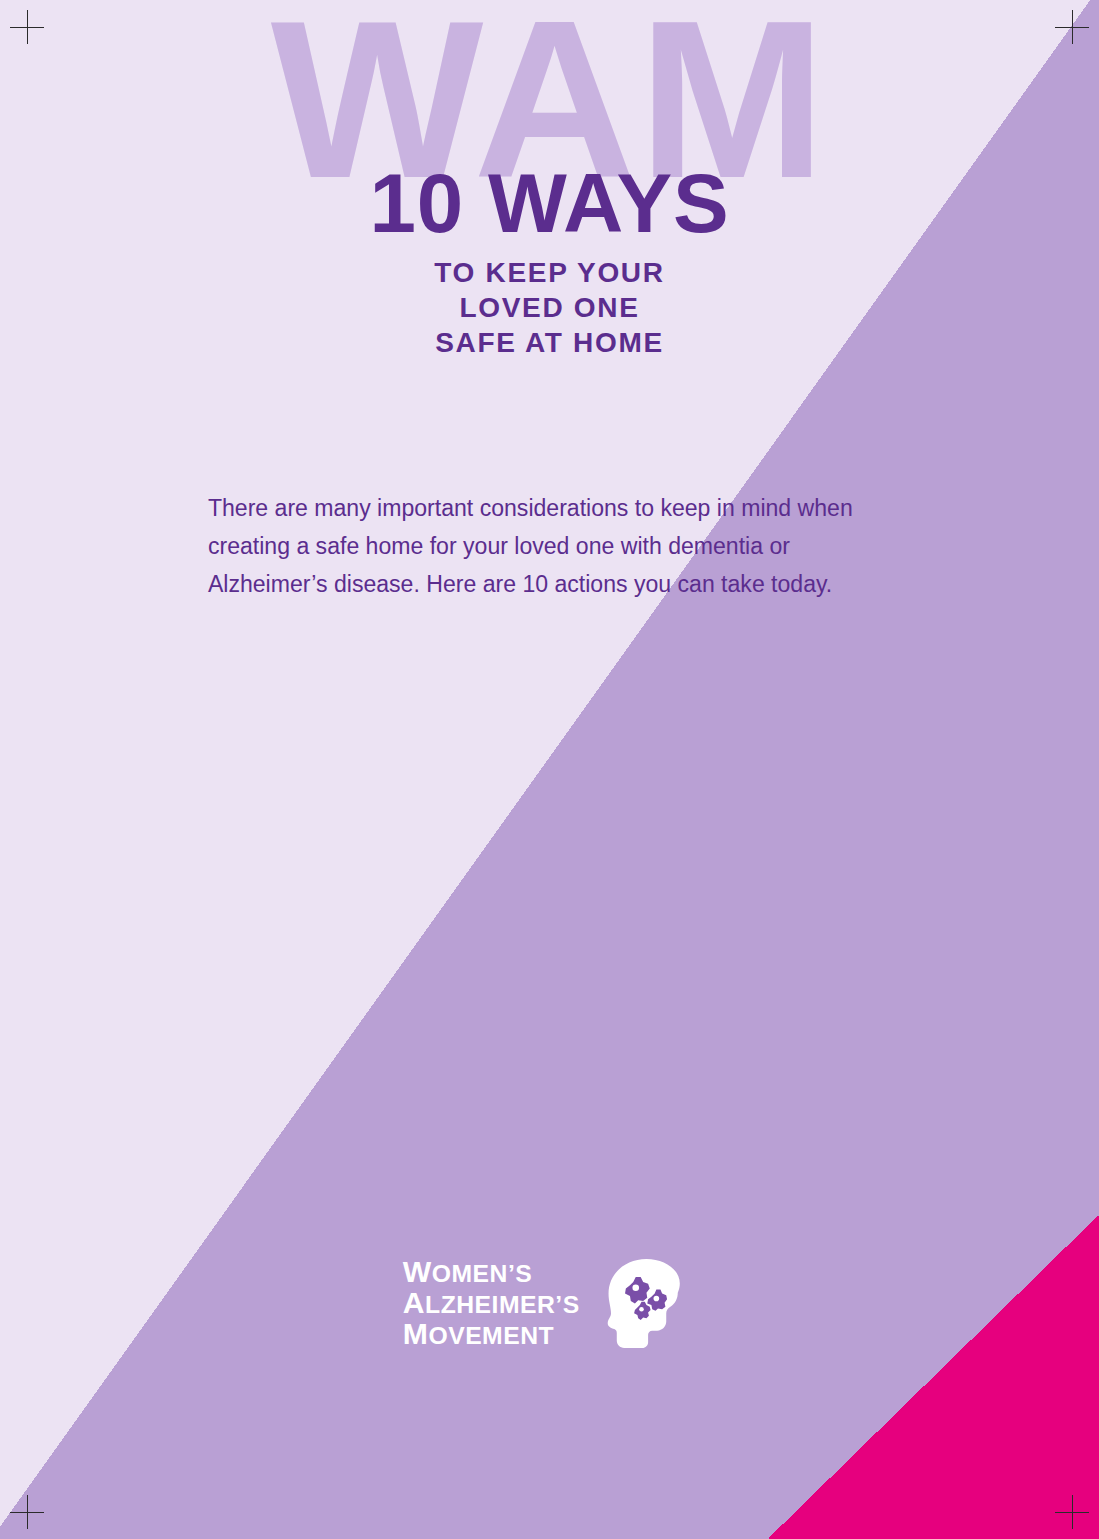WAM
10 WAYS
To keep your
loved one
safe at home
There are many important considerations to keep in mind when creating a safe home for your loved one with dementia or Alzheimer’s disease. Here are 10 actions you can take today.
Women’s Alzheimer’s Movement